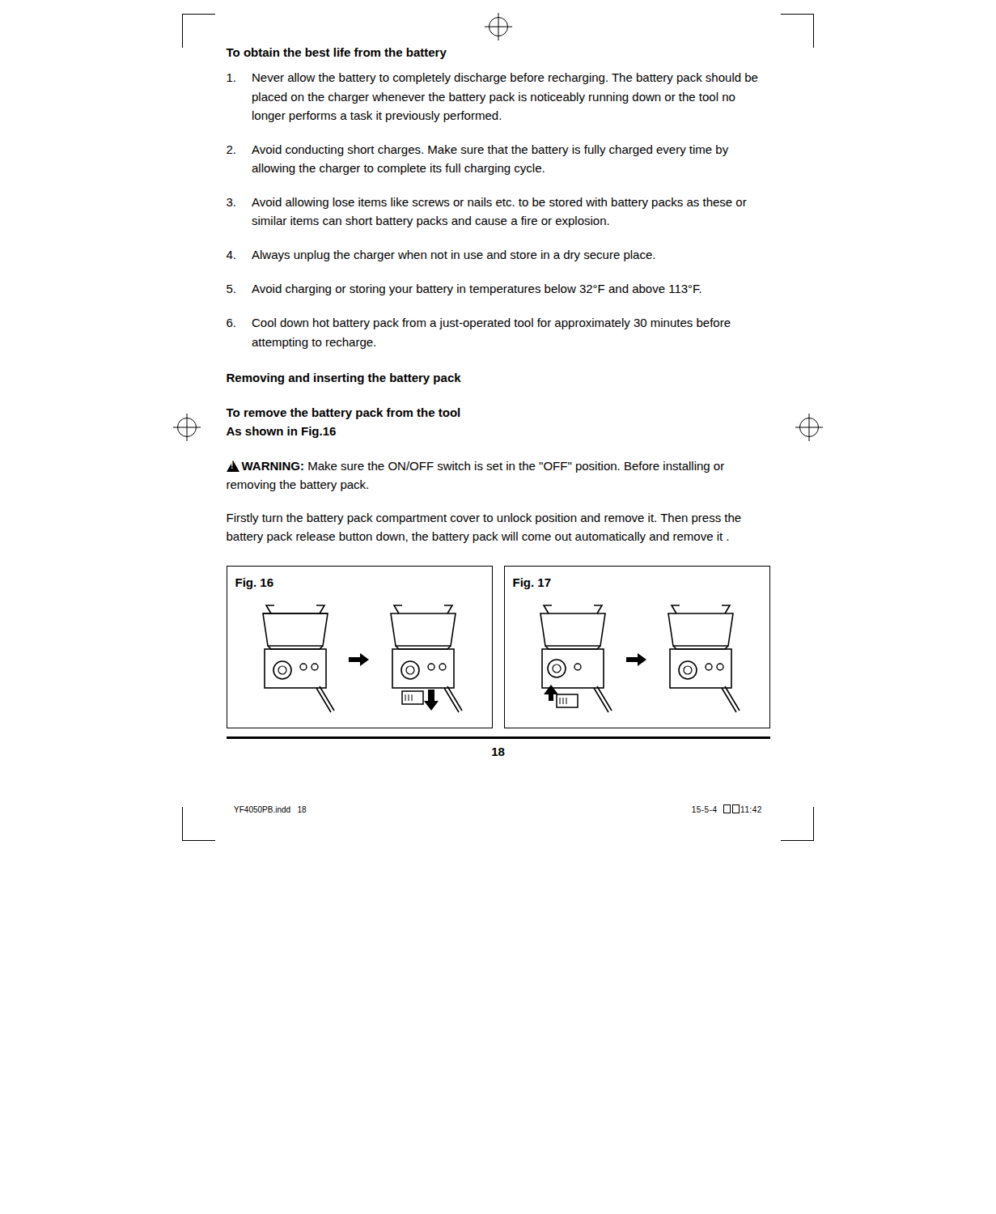To obtain the best life from the battery
Never allow the battery to completely discharge before recharging. The battery pack should be placed on the charger whenever the battery pack is noticeably running down or the tool no longer performs a task it previously performed.
Avoid conducting short charges. Make sure that the battery is fully charged every time by allowing the charger to complete its full charging cycle.
Avoid allowing lose items like screws or nails etc. to be stored with battery packs as these or similar items can short battery packs and cause a fire or explosion.
Always unplug the charger when not in use and store in a dry secure place.
Avoid charging or storing your battery in temperatures below 32°F and above 113°F.
Cool down hot battery pack from a just-operated tool for approximately 30 minutes before attempting to recharge.
Removing and inserting the battery pack
To remove the battery pack from the tool
As shown in Fig.16
WARNING: Make sure the ON/OFF switch is set in the "OFF" position. Before installing or removing the battery pack.
Firstly turn the battery pack compartment cover to unlock position and remove it. Then press the battery pack release button down, the battery pack will come out automatically and remove it .
Fig. 16
Fig. 17
18
YF4050PB.indd 18 15-5-4 11:42